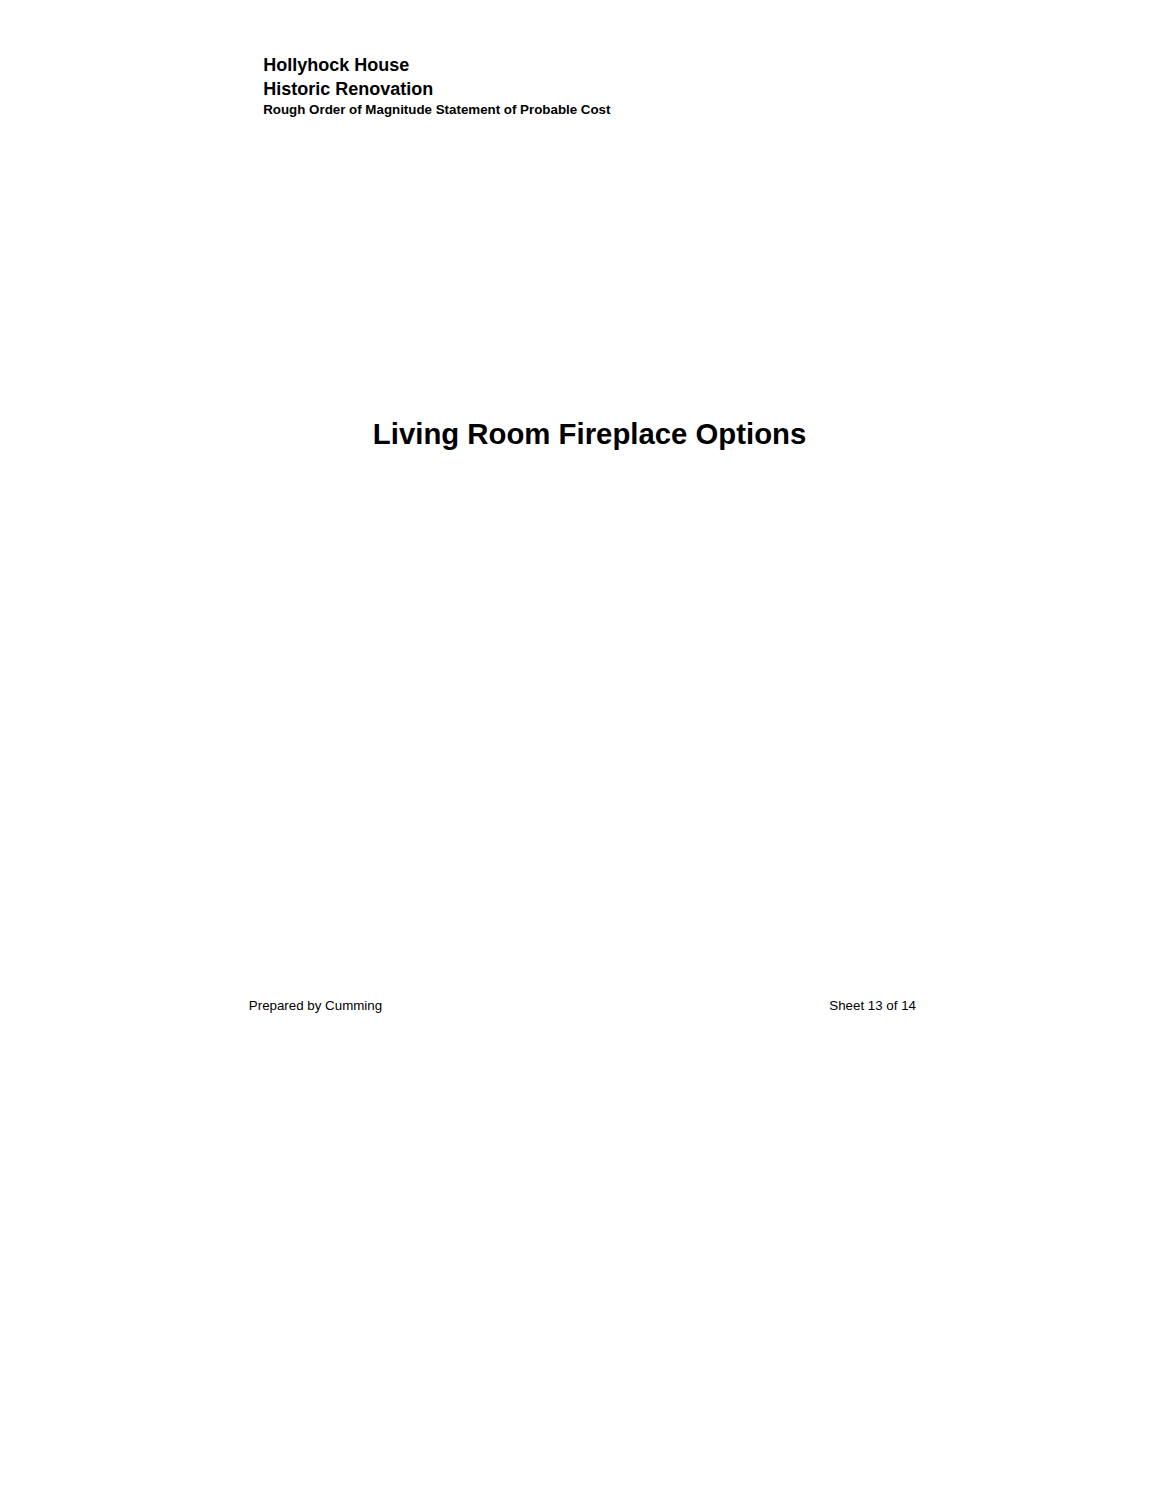Hollyhock House
Historic Renovation
Rough Order of Magnitude Statement of Probable Cost
Living Room Fireplace Options
Prepared by Cumming Sheet 13 of 14